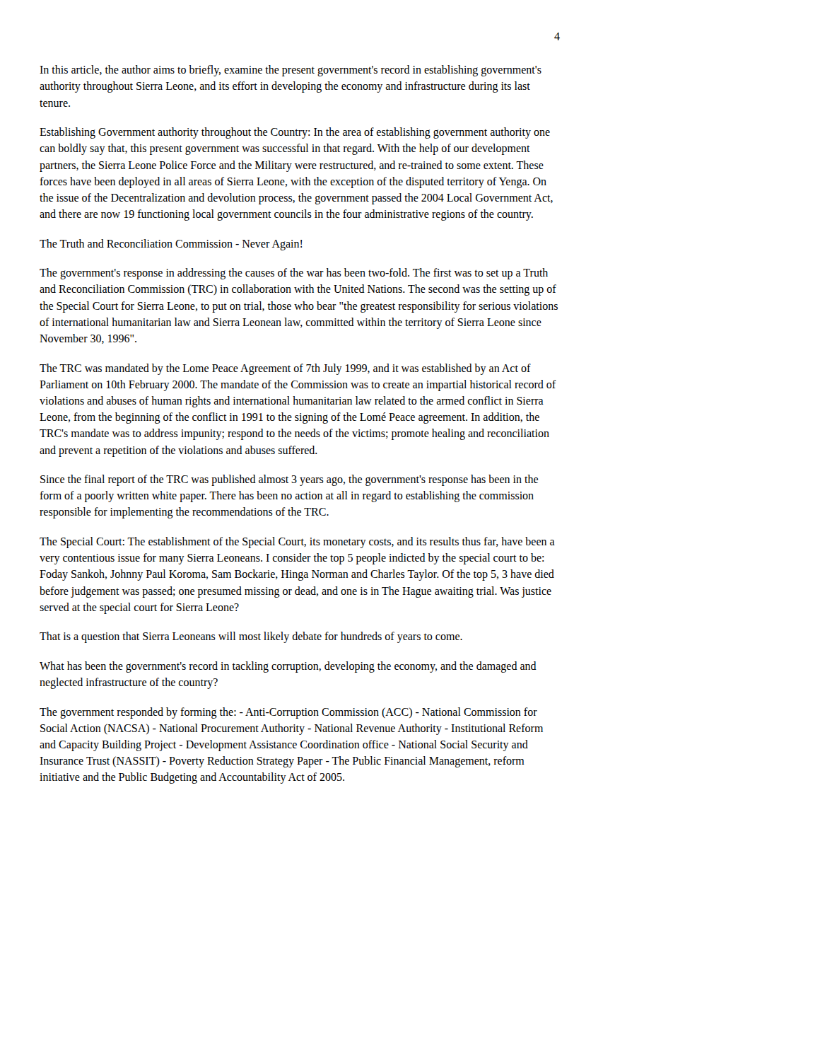4
In this article, the author aims to briefly, examine the present government's record in establishing government's authority throughout Sierra Leone, and its effort in developing the economy and infrastructure during its last tenure.
Establishing Government authority throughout the Country: In the area of establishing government authority one can boldly say that, this present government was successful in that regard. With the help of our development partners, the Sierra Leone Police Force and the Military were restructured, and re-trained to some extent. These forces have been deployed in all areas of Sierra Leone, with the exception of the disputed territory of Yenga. On the issue of the Decentralization and devolution process, the government passed the 2004 Local Government Act, and there are now 19 functioning local government councils in the four administrative regions of the country.
The Truth and Reconciliation Commission - Never Again!
The government's response in addressing the causes of the war has been two-fold. The first was to set up a Truth and Reconciliation Commission (TRC) in collaboration with the United Nations. The second was the setting up of the Special Court for Sierra Leone, to put on trial, those who bear "the greatest responsibility for serious violations of international humanitarian law and Sierra Leonean law, committed within the territory of Sierra Leone since November 30, 1996".
The TRC was mandated by the Lome Peace Agreement of 7th July 1999, and it was established by an Act of Parliament on 10th February 2000. The mandate of the Commission was to create an impartial historical record of violations and abuses of human rights and international humanitarian law related to the armed conflict in Sierra Leone, from the beginning of the conflict in 1991 to the signing of the Lomé Peace agreement. In addition, the TRC's mandate was to address impunity; respond to the needs of the victims; promote healing and reconciliation and prevent a repetition of the violations and abuses suffered.
Since the final report of the TRC was published almost 3 years ago, the government's response has been in the form of a poorly written white paper. There has been no action at all in regard to establishing the commission responsible for implementing the recommendations of the TRC.
The Special Court: The establishment of the Special Court, its monetary costs, and its results thus far, have been a very contentious issue for many Sierra Leoneans. I consider the top 5 people indicted by the special court to be: Foday Sankoh, Johnny Paul Koroma, Sam Bockarie, Hinga Norman and Charles Taylor. Of the top 5, 3 have died before judgement was passed; one presumed missing or dead, and one is in The Hague awaiting trial. Was justice served at the special court for Sierra Leone?
That is a question that Sierra Leoneans will most likely debate for hundreds of years to come.
What has been the government's record in tackling corruption, developing the economy, and the damaged and neglected infrastructure of the country?
The government responded by forming the: - Anti-Corruption Commission (ACC) - National Commission for Social Action (NACSA) - National Procurement Authority - National Revenue Authority - Institutional Reform and Capacity Building Project - Development Assistance Coordination office - National Social Security and Insurance Trust (NASSIT) - Poverty Reduction Strategy Paper - The Public Financial Management, reform initiative and the Public Budgeting and Accountability Act of 2005.